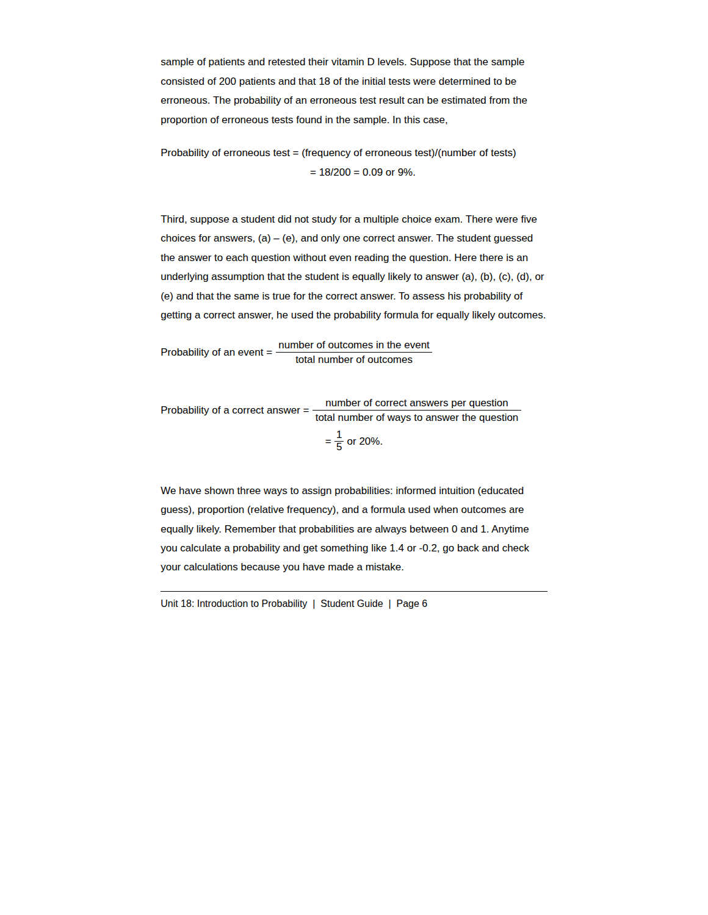sample of patients and retested their vitamin D levels. Suppose that the sample consisted of 200 patients and that 18 of the initial tests were determined to be erroneous. The probability of an erroneous test result can be estimated from the proportion of erroneous tests found in the sample. In this case,
Probability of erroneous test = (frequency of erroneous test)/(number of tests)
= 18/200 = 0.09 or 9%.
Third, suppose a student did not study for a multiple choice exam. There were five choices for answers, (a) – (e), and only one correct answer. The student guessed the answer to each question without even reading the question. Here there is an underlying assumption that the student is equally likely to answer (a), (b), (c), (d), or (e) and that the same is true for the correct answer. To assess his probability of getting a correct answer, he used the probability formula for equally likely outcomes.
Probability of an event = number of outcomes in the event total number of outcomes
Probability of a correct answer = number of correct answers per question total number of ways to answer the question
= 1 5 or 20%.
We have shown three ways to assign probabilities: informed intuition (educated guess), proportion (relative frequency), and a formula used when outcomes are equally likely. Remember that probabilities are always between 0 and 1. Anytime you calculate a probability and get something like 1.4 or -0.2, go back and check your calculations because you have made a mistake.
Unit 18: Introduction to Probability | Student Guide | Page 6